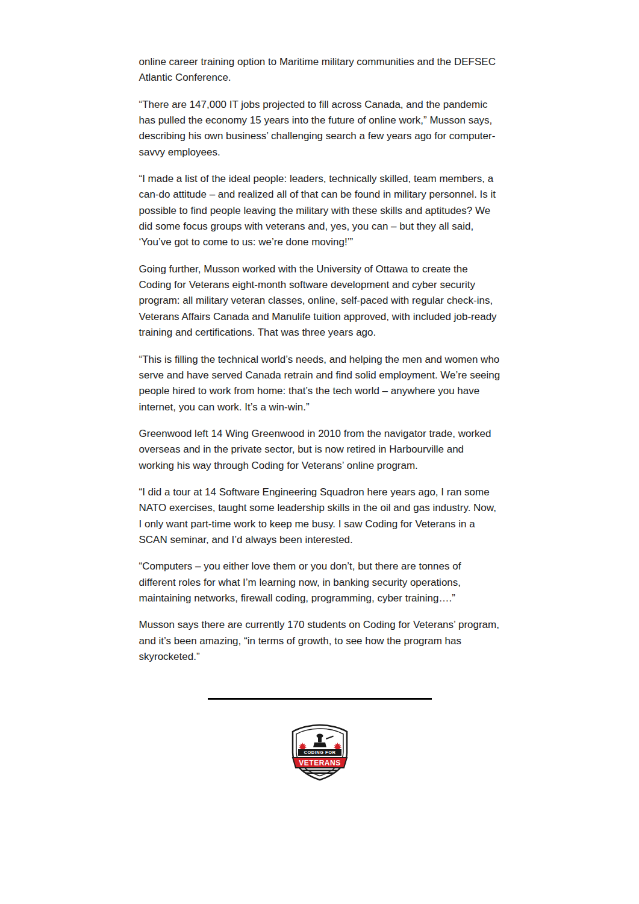online career training option to Maritime military communities and the DEFSEC Atlantic Conference.
“There are 147,000 IT jobs projected to fill across Canada, and the pandemic has pulled the economy 15 years into the future of online work,” Musson says, describing his own business’ challenging search a few years ago for computer-savvy employees.
“I made a list of the ideal people: leaders, technically skilled, team members, a can-do attitude – and realized all of that can be found in military personnel. Is it possible to find people leaving the military with these skills and aptitudes? We did some focus groups with veterans and, yes, you can – but they all said, ‘You’ve got to come to us: we’re done moving!’”
Going further, Musson worked with the University of Ottawa to create the Coding for Veterans eight-month software development and cyber security program: all military veteran classes, online, self-paced with regular check-ins, Veterans Affairs Canada and Manulife tuition approved, with included job-ready training and certifications. That was three years ago.
“This is filling the technical world’s needs, and helping the men and women who serve and have served Canada retrain and find solid employment. We’re seeing people hired to work from home: that’s the tech world – anywhere you have internet, you can work. It’s a win-win.”
Greenwood left 14 Wing Greenwood in 2010 from the navigator trade, worked overseas and in the private sector, but is now retired in Harbourville and working his way through Coding for Veterans’ online program.
“I did a tour at 14 Software Engineering Squadron here years ago, I ran some NATO exercises, taught some leadership skills in the oil and gas industry. Now, I only want part-time work to keep me busy. I saw Coding for Veterans in a SCAN seminar, and I’d always been interested.
“Computers – you either love them or you don’t, but there are tonnes of different roles for what I’m learning now, in banking security operations, maintaining networks, firewall coding, programming, cyber training….”
Musson says there are currently 170 students on Coding for Veterans’ program, and it’s been amazing, “in terms of growth, to see how the program has skyrocketed.”
CODING FOR VETERANS